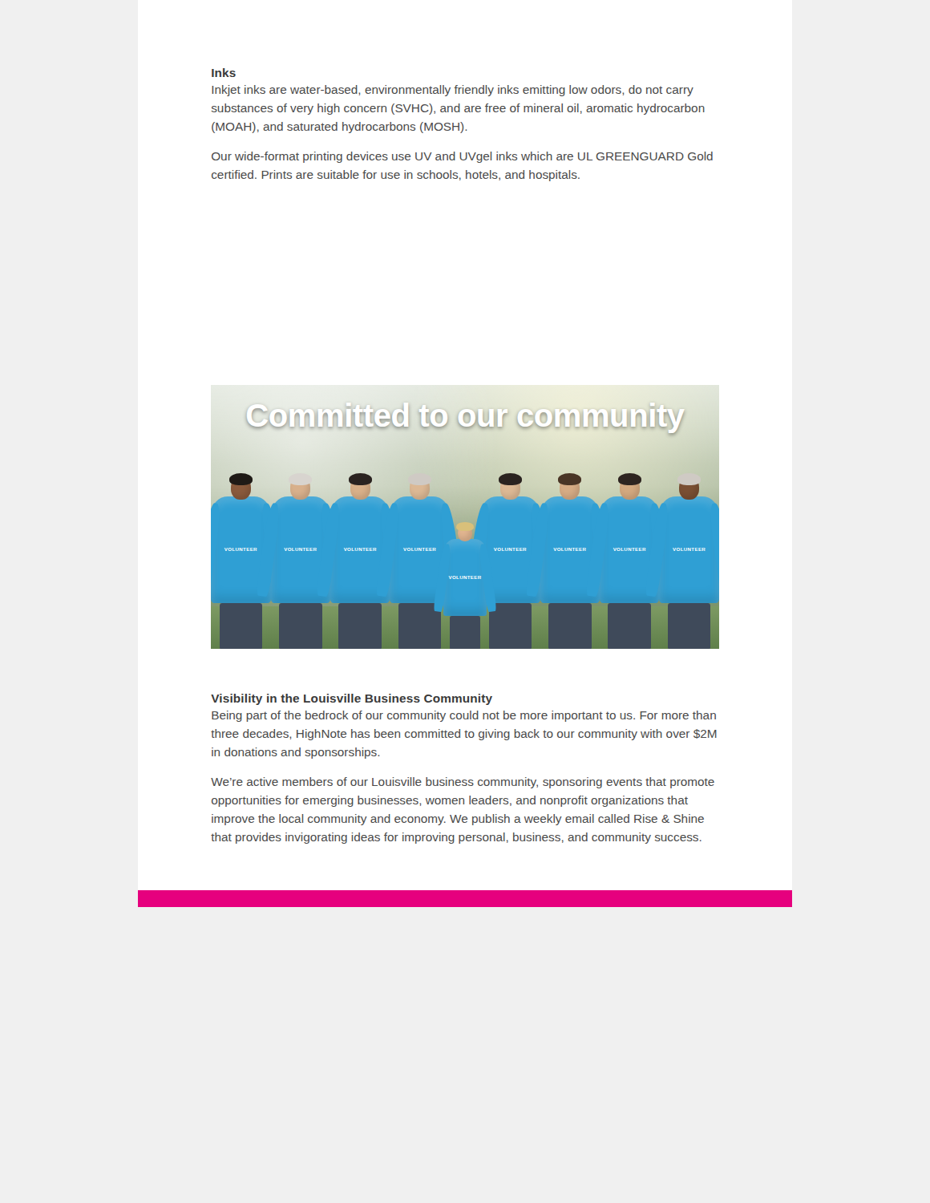Inks
Inkjet inks are water-based, environmentally friendly inks emitting low odors, do not carry substances of very high concern (SVHC), and are free of mineral oil, aromatic hydrocarbon (MOAH), and saturated hydrocarbons (MOSH).
Our wide-format printing devices use UV and UVgel inks which are UL GREENGUARD Gold certified. Prints are suitable for use in schools, hotels, and hospitals.
Committed to our community
Volunteer
Volunteer
Volunteer
Volunteer
Volunteer
Volunteer
Volunteer
Volunteer
Volunteer
Visibility in the Louisville Business Community
Being part of the bedrock of our community could not be more important to us. For more than three decades, HighNote has been committed to giving back to our community with over $2M in donations and sponsorships.
We’re active members of our Louisville business community, sponsoring events that promote opportunities for emerging businesses, women leaders, and nonprofit organizations that improve the local community and economy. We publish a weekly email called Rise & Shine that provides invigorating ideas for improving personal, business, and community success.